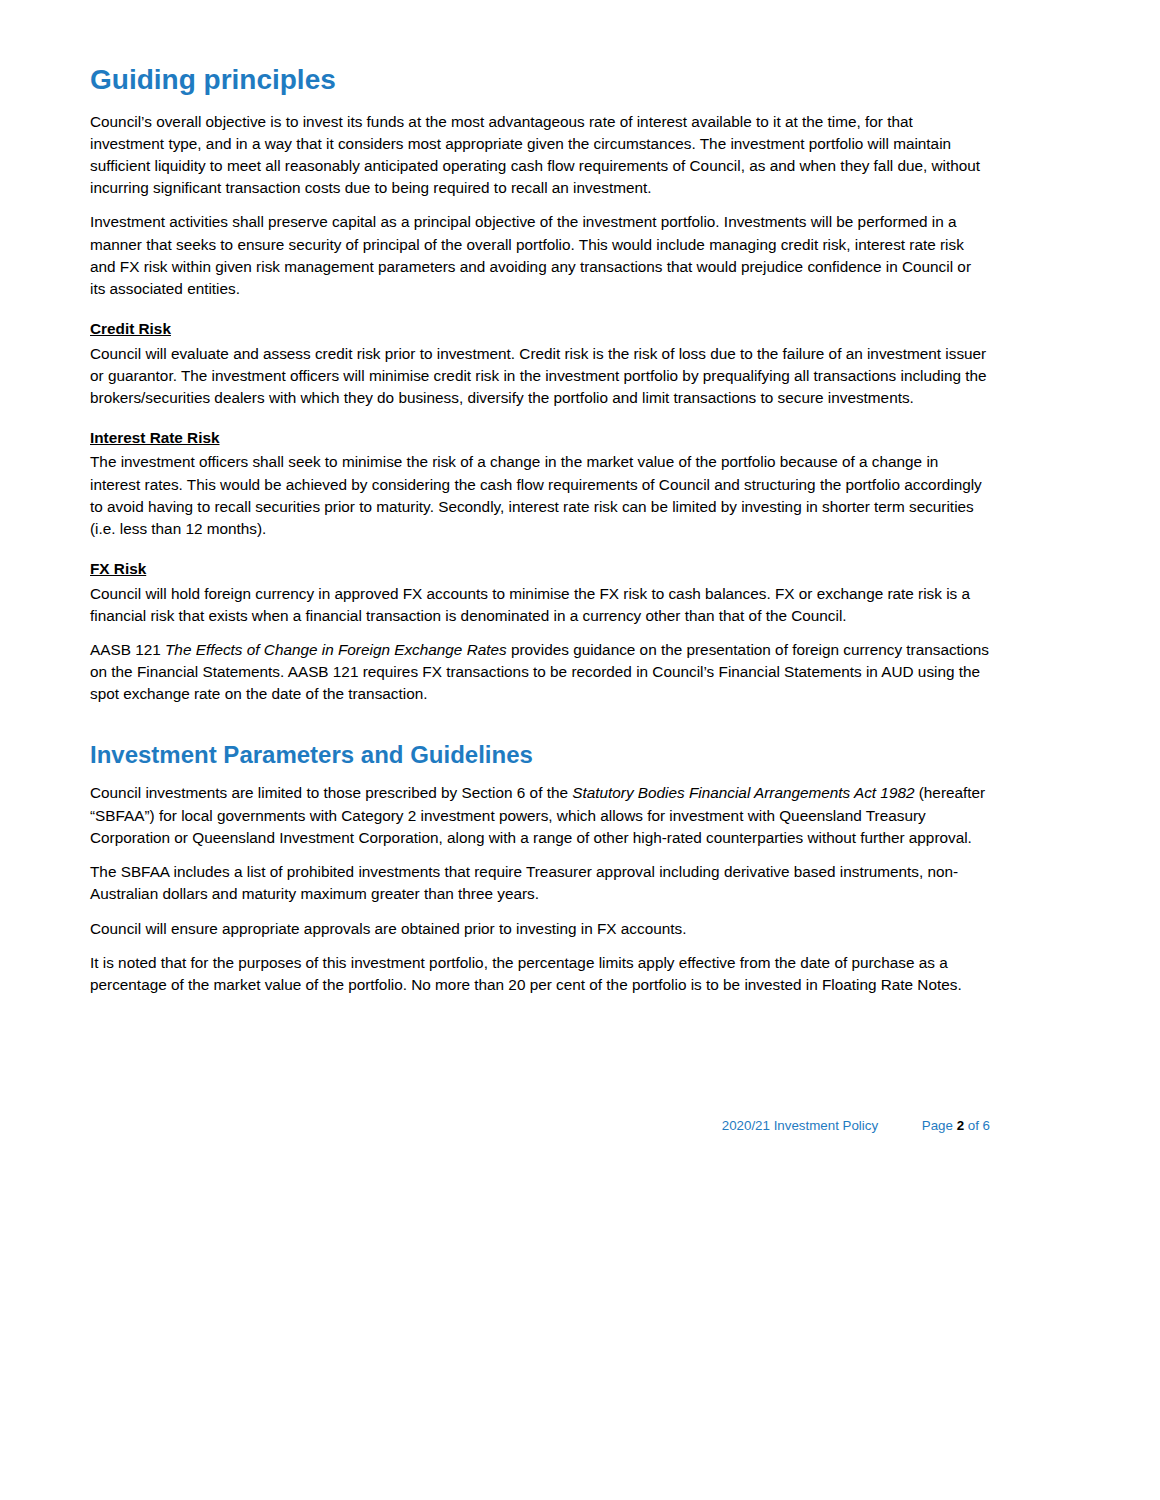Guiding principles
Council’s overall objective is to invest its funds at the most advantageous rate of interest available to it at the time, for that investment type, and in a way that it considers most appropriate given the circumstances. The investment portfolio will maintain sufficient liquidity to meet all reasonably anticipated operating cash flow requirements of Council, as and when they fall due, without incurring significant transaction costs due to being required to recall an investment.
Investment activities shall preserve capital as a principal objective of the investment portfolio. Investments will be performed in a manner that seeks to ensure security of principal of the overall portfolio. This would include managing credit risk, interest rate risk and FX risk within given risk management parameters and avoiding any transactions that would prejudice confidence in Council or its associated entities.
Credit Risk
Council will evaluate and assess credit risk prior to investment. Credit risk is the risk of loss due to the failure of an investment issuer or guarantor. The investment officers will minimise credit risk in the investment portfolio by prequalifying all transactions including the brokers/securities dealers with which they do business, diversify the portfolio and limit transactions to secure investments.
Interest Rate Risk
The investment officers shall seek to minimise the risk of a change in the market value of the portfolio because of a change in interest rates. This would be achieved by considering the cash flow requirements of Council and structuring the portfolio accordingly to avoid having to recall securities prior to maturity. Secondly, interest rate risk can be limited by investing in shorter term securities (i.e. less than 12 months).
FX Risk
Council will hold foreign currency in approved FX accounts to minimise the FX risk to cash balances. FX or exchange rate risk is a financial risk that exists when a financial transaction is denominated in a currency other than that of the Council.
AASB 121 The Effects of Change in Foreign Exchange Rates provides guidance on the presentation of foreign currency transactions on the Financial Statements. AASB 121 requires FX transactions to be recorded in Council’s Financial Statements in AUD using the spot exchange rate on the date of the transaction.
Investment Parameters and Guidelines
Council investments are limited to those prescribed by Section 6 of the Statutory Bodies Financial Arrangements Act 1982 (hereafter “SBFAA”) for local governments with Category 2 investment powers, which allows for investment with Queensland Treasury Corporation or Queensland Investment Corporation, along with a range of other high-rated counterparties without further approval.
The SBFAA includes a list of prohibited investments that require Treasurer approval including derivative based instruments, non-Australian dollars and maturity maximum greater than three years.
Council will ensure appropriate approvals are obtained prior to investing in FX accounts.
It is noted that for the purposes of this investment portfolio, the percentage limits apply effective from the date of purchase as a percentage of the market value of the portfolio. No more than 20 per cent of the portfolio is to be invested in Floating Rate Notes.
2020/21 Investment Policy Page 2 of 6